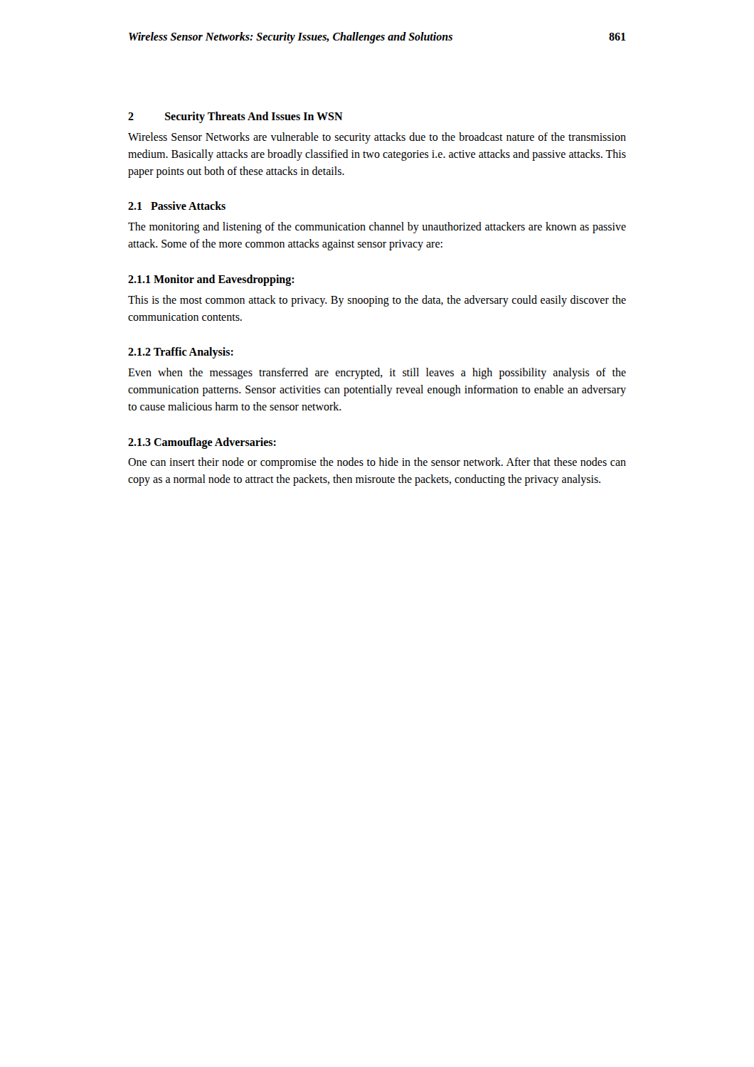Wireless Sensor Networks: Security Issues, Challenges and Solutions 861
2 Security Threats And Issues In WSN
Wireless Sensor Networks are vulnerable to security attacks due to the broadcast nature of the transmission medium. Basically attacks are broadly classified in two categories i.e. active attacks and passive attacks. This paper points out both of these attacks in details.
2.1 Passive Attacks
The monitoring and listening of the communication channel by unauthorized attackers are known as passive attack. Some of the more common attacks against sensor privacy are:
2.1.1 Monitor and Eavesdropping:
This is the most common attack to privacy. By snooping to the data, the adversary could easily discover the communication contents.
2.1.2 Traffic Analysis:
Even when the messages transferred are encrypted, it still leaves a high possibility analysis of the communication patterns. Sensor activities can potentially reveal enough information to enable an adversary to cause malicious harm to the sensor network.
2.1.3 Camouflage Adversaries:
One can insert their node or compromise the nodes to hide in the sensor network. After that these nodes can copy as a normal node to attract the packets, then misroute the packets, conducting the privacy analysis.